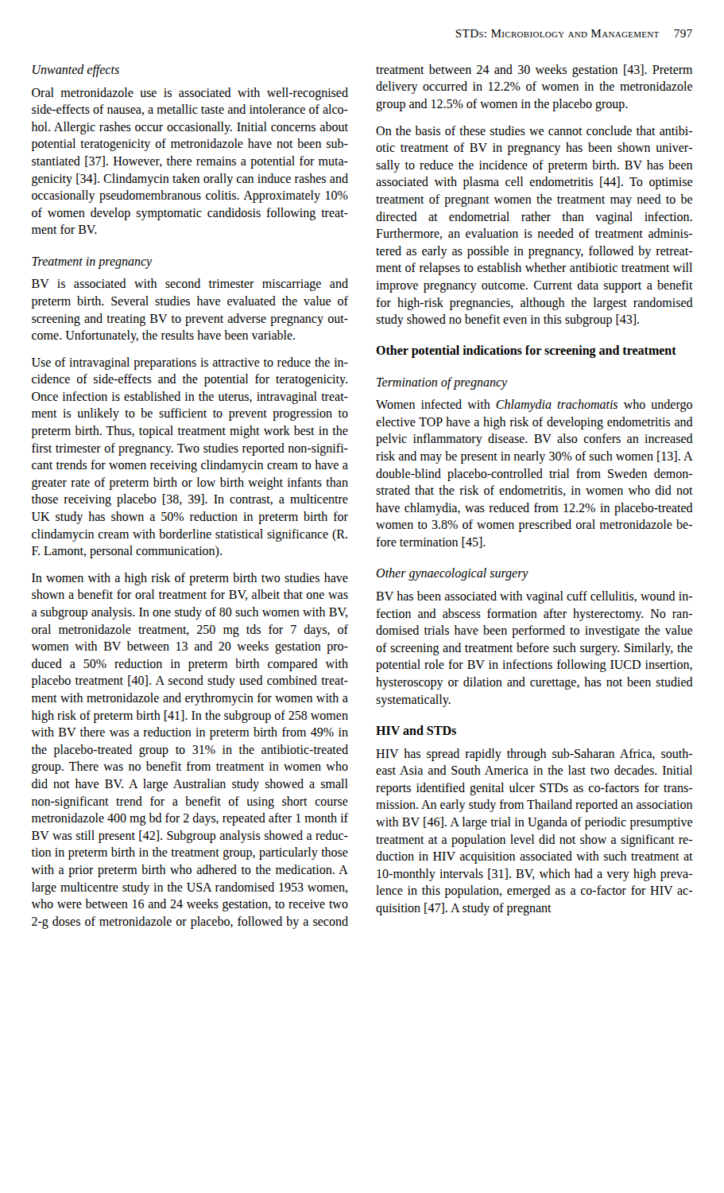STDs: Microbiology and Management 797
Unwanted effects
Oral metronidazole use is associated with well-recognised side-effects of nausea, a metallic taste and intolerance of alcohol. Allergic rashes occur occasionally. Initial concerns about potential teratogenicity of metronidazole have not been substantiated [37]. However, there remains a potential for mutagenicity [34]. Clindamycin taken orally can induce rashes and occasionally pseudomembranous colitis. Approximately 10% of women develop symptomatic candidosis following treatment for BV.
Treatment in pregnancy
BV is associated with second trimester miscarriage and preterm birth. Several studies have evaluated the value of screening and treating BV to prevent adverse pregnancy outcome. Unfortunately, the results have been variable.
Use of intravaginal preparations is attractive to reduce the incidence of side-effects and the potential for teratogenicity. Once infection is established in the uterus, intravaginal treatment is unlikely to be sufficient to prevent progression to preterm birth. Thus, topical treatment might work best in the first trimester of pregnancy. Two studies reported non-significant trends for women receiving clindamycin cream to have a greater rate of preterm birth or low birth weight infants than those receiving placebo [38, 39]. In contrast, a multicentre UK study has shown a 50% reduction in preterm birth for clindamycin cream with borderline statistical significance (R. F. Lamont, personal communication).
In women with a high risk of preterm birth two studies have shown a benefit for oral treatment for BV, albeit that one was a subgroup analysis. In one study of 80 such women with BV, oral metronidazole treatment, 250 mg tds for 7 days, of women with BV between 13 and 20 weeks gestation produced a 50% reduction in preterm birth compared with placebo treatment [40]. A second study used combined treatment with metronidazole and erythromycin for women with a high risk of preterm birth [41]. In the subgroup of 258 women with BV there was a reduction in preterm birth from 49% in the placebo-treated group to 31% in the antibiotic-treated group. There was no benefit from treatment in women who did not have BV. A large Australian study showed a small non-significant trend for a benefit of using short course metronidazole 400 mg bd for 2 days, repeated after 1 month if BV was still present [42]. Subgroup analysis showed a reduction in preterm birth in the treatment group, particularly those with a prior preterm birth who adhered to the medication. A large multicentre study in the USA randomised 1953 women, who were between 16 and 24 weeks gestation, to receive two 2-g doses of metronidazole or placebo, followed by a second treatment between 24 and 30 weeks gestation [43]. Preterm delivery occurred in 12.2% of women in the metronidazole group and 12.5% of women in the placebo group.
On the basis of these studies we cannot conclude that antibiotic treatment of BV in pregnancy has been shown universally to reduce the incidence of preterm birth. BV has been associated with plasma cell endometritis [44]. To optimise treatment of pregnant women the treatment may need to be directed at endometrial rather than vaginal infection. Furthermore, an evaluation is needed of treatment administered as early as possible in pregnancy, followed by retreatment of relapses to establish whether antibiotic treatment will improve pregnancy outcome. Current data support a benefit for high-risk pregnancies, although the largest randomised study showed no benefit even in this subgroup [43].
Other potential indications for screening and treatment
Termination of pregnancy
Women infected with Chlamydia trachomatis who undergo elective TOP have a high risk of developing endometritis and pelvic inflammatory disease. BV also confers an increased risk and may be present in nearly 30% of such women [13]. A double-blind placebo-controlled trial from Sweden demonstrated that the risk of endometritis, in women who did not have chlamydia, was reduced from 12.2% in placebo-treated women to 3.8% of women prescribed oral metronidazole before termination [45].
Other gynaecological surgery
BV has been associated with vaginal cuff cellulitis, wound infection and abscess formation after hysterectomy. No randomised trials have been performed to investigate the value of screening and treatment before such surgery. Similarly, the potential role for BV in infections following IUCD insertion, hysteroscopy or dilation and curettage, has not been studied systematically.
HIV and STDs
HIV has spread rapidly through sub-Saharan Africa, south-east Asia and South America in the last two decades. Initial reports identified genital ulcer STDs as co-factors for transmission. An early study from Thailand reported an association with BV [46]. A large trial in Uganda of periodic presumptive treatment at a population level did not show a significant reduction in HIV acquisition associated with such treatment at 10-monthly intervals [31]. BV, which had a very high prevalence in this population, emerged as a co-factor for HIV acquisition [47]. A study of pregnant